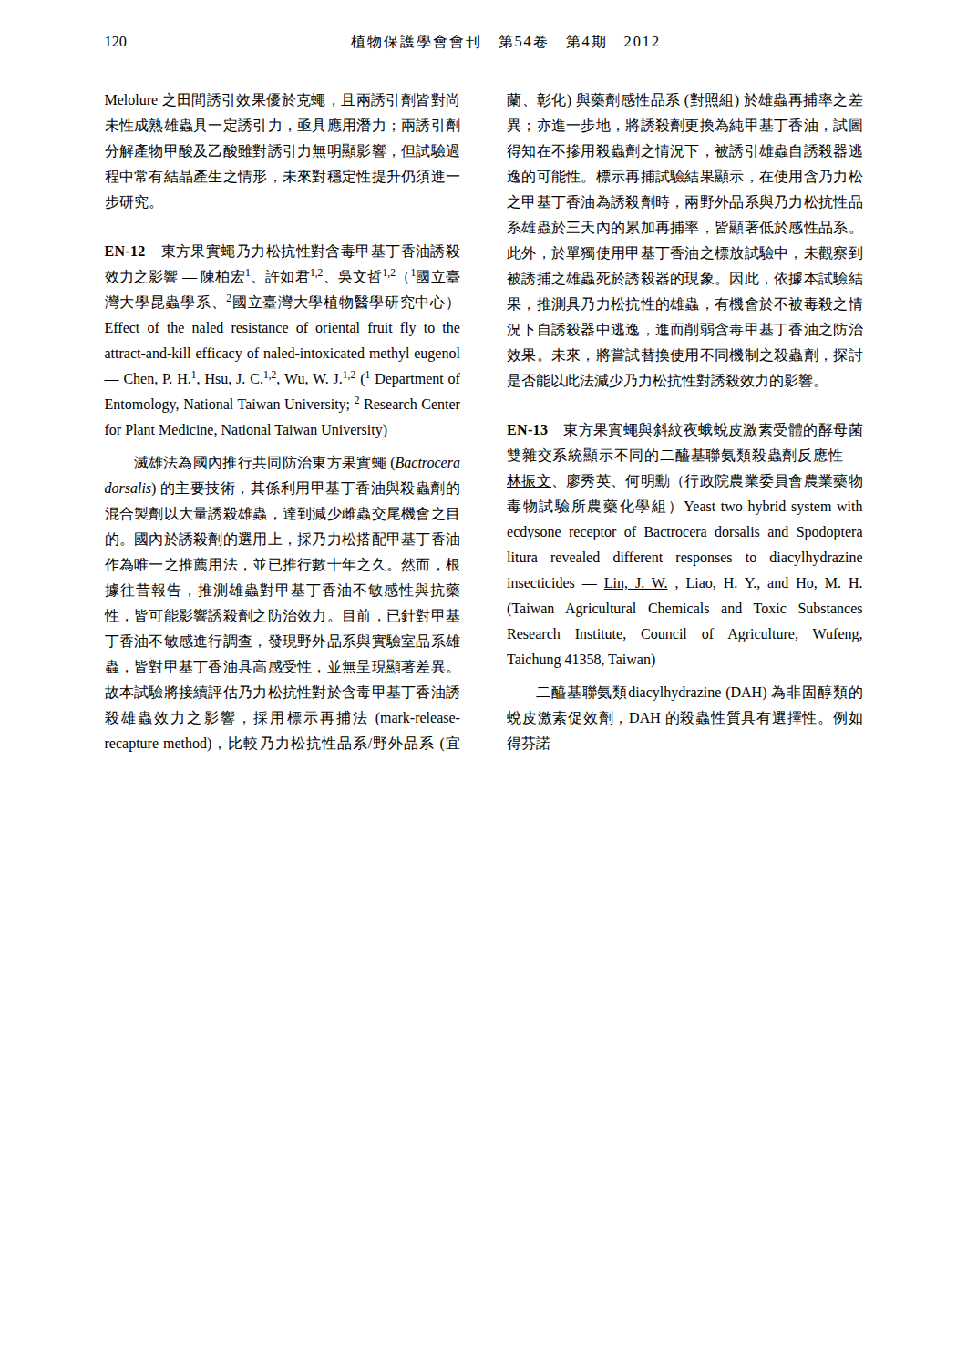120 植物保護學會會刊　第54卷　第4期　2012
Melolure 之田間誘引效果優於克蠅，且兩誘引劑皆對尚未性成熟雄蟲具一定誘引力，亟具應用潛力；兩誘引劑分解產物甲酸及乙酸雖對誘引力無明顯影響，但試驗過程中常有結晶產生之情形，未來對穩定性提升仍須進一步研究。
EN-12　東方果實蠅乃力松抗性對含毒甲基丁香油誘殺效力之影響 — 陳柏宏 1、許如君1,2、吳文哲1,2（1國立臺灣大學昆蟲學系、2國立臺灣大學植物醫學研究中心）Effect of the naled resistance of oriental fruit fly to the attract-and-kill efficacy of naled-intoxicated methyl eugenol — Chen, P. H. 1, Hsu, J. C.1,2, Wu, W. J.1,2 (1 Department of Entomology, National Taiwan University; 2 Research Center for Plant Medicine, National Taiwan University)
滅雄法為國內推行共同防治東方果實蠅 (Bactrocera dorsalis) 的主要技術，其係利用甲基丁香油與殺蟲劑的混合製劑以大量誘殺雄蟲，達到減少雌蟲交尾機會之目的。國內於誘殺劑的選用上，採乃力松搭配甲基丁香油作為唯一之推薦用法，並已推行數十年之久。然而，根據往昔報告，推測雄蟲對甲基丁香油不敏感性與抗藥性，皆可能影響誘殺劑之防治效力。目前，已針對甲基丁香油不敏感進行調查，發現野外品系與實驗室品系雄蟲，皆對甲基丁香油具高感受性，並無呈現顯著差異。故本試驗將接續評估乃力松抗性對於含毒甲基丁香油誘殺雄蟲效力之影響，採用標示再捕法 (mark-release-recapture method)，比較乃力松抗性品系/野外品系 (宜蘭、彰化) 與藥劑感性品系 (對照組) 於雄蟲再捕率之差異；亦進一步地，將誘殺劑更換為純甲基丁香油，試圖得知在不摻用殺蟲劑之情況下，被誘引雄蟲自誘殺器逃逸的可能性。標示再捕試驗結果顯示，在使用含乃力松之甲基丁香油為誘殺劑時，兩野外品系與乃力松抗性品系雄蟲於三天內的累加再捕率，皆顯著低於感性品系。此外，於單獨使用甲基丁香油之標放試驗中，未觀察到被誘捕之雄蟲死於誘殺器的現象。因此，依據本試驗結果，推測具乃力松抗性的雄蟲，有機會於不被毒殺之情況下自誘殺器中逃逸，進而削弱含毒甲基丁香油之防治效果。未來，將嘗試替換使用不同機制之殺蟲劑，探討是否能以此法減少乃力松抗性對誘殺效力的影響。
EN-13　東方果實蠅與斜紋夜蛾蛻皮激素受體的酵母菌雙雜交系統顯示不同的二醯基聯氨類殺蟲劑反應性 — 林振文、廖秀英、何明勳（行政院農業委員會農業藥物毒物試驗所農藥化學組）Yeast two hybrid system with ecdysone receptor of Bactrocera dorsalis and Spodoptera litura revealed different responses to diacylhydrazine insecticides — Lin, J. W. , Liao, H. Y., and Ho, M. H. (Taiwan Agricultural Chemicals and Toxic Substances Research Institute, Council of Agriculture, Wufeng, Taichung 41358, Taiwan)
二醯基聯氨類diacylhydrazine (DAH) 為非固醇類的蛻皮激素促效劑，DAH 的殺蟲性質具有選擇性。例如得芬諾